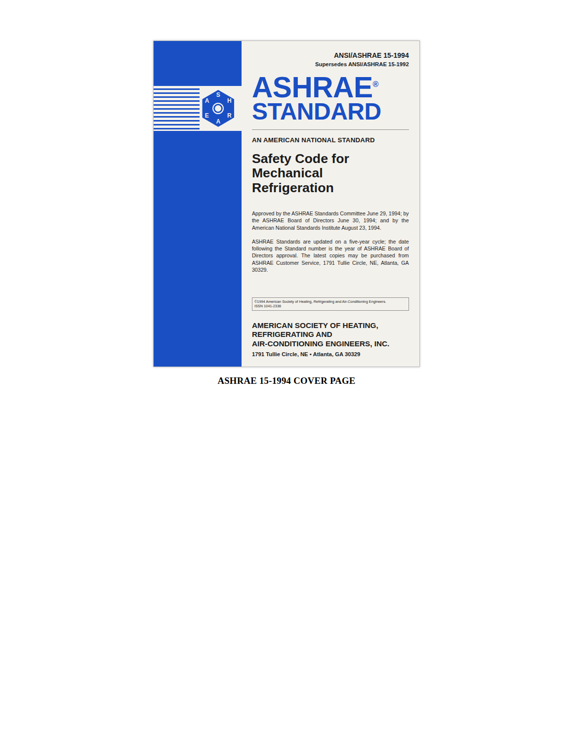S H R A E A
ANSI/ASHRAE 15-1994
Supersedes ANSI/ASHRAE 15-1992
ASHRAE® STANDARD
AN AMERICAN NATIONAL STANDARD
Safety Code for
Mechanical
Refrigeration
Approved by the ASHRAE Standards Committee June 29, 1994; by the ASHRAE Board of Directors June 30, 1994; and by the American National Standards Institute August 23, 1994.
ASHRAE Standards are updated on a five-year cycle; the date following the Standard number is the year of ASHRAE Board of Directors approval. The latest copies may be purchased from ASHRAE Customer Service, 1791 Tullie Circle, NE, Atlanta, GA 30329.
©1994 American Society of Heating, Refrigerating and Air-Conditioning Engineers.
ISSN 1041-2336
AMERICAN SOCIETY OF HEATING,
REFRIGERATING AND
AIR-CONDITIONING ENGINEERS, INC.
1791 Tullie Circle, NE • Atlanta, GA 30329
ASHRAE 15-1994 COVER PAGE